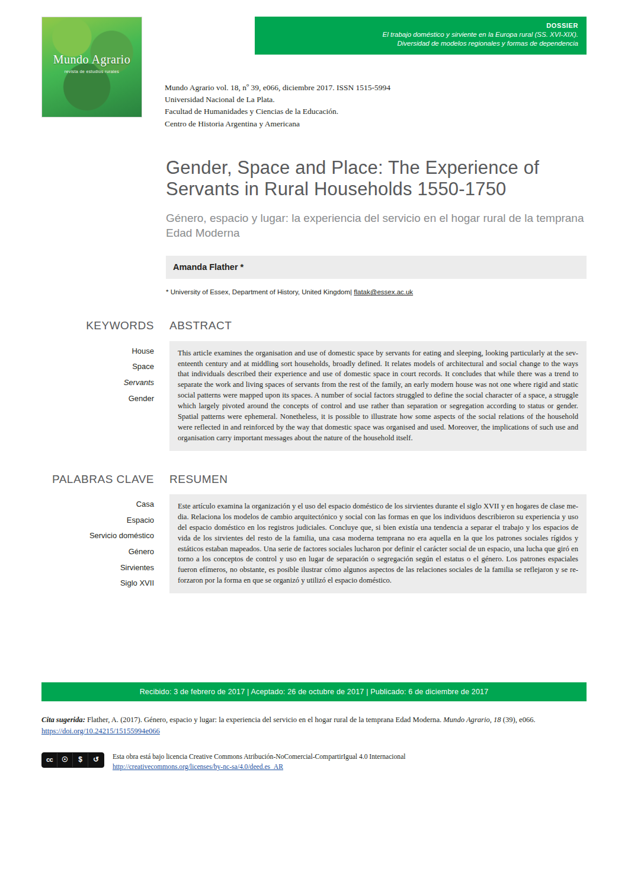Mundo Agrario
revista de estudios rurales
DOSSIER
El trabajo doméstico y sirviente en la Europa rural (SS. XVI-XIX).
Diversidad de modelos regionales y formas de dependencia
Mundo Agrario vol. 18, nº 39, e066, diciembre 2017. ISSN 1515-5994
Universidad Nacional de La Plata.
Facultad de Humanidades y Ciencias de la Educación.
Centro de Historia Argentina y Americana
Gender, Space and Place: The Experience of Servants in Rural Households 1550-1750
Género, espacio y lugar: la experiencia del servicio en el hogar rural de la temprana Edad Moderna
Amanda Flather *
* University of Essex, Department of History, United Kingdom| flatak@essex.ac.uk
KEYWORDS
House
Space
Servants
Gender
ABSTRACT
This article examines the organisation and use of domestic space by servants for eating and sleeping, looking particularly at the seventeenth century and at middling sort households, broadly defined. It relates models of architectural and social change to the ways that individuals described their experience and use of domestic space in court records. It concludes that while there was a trend to separate the work and living spaces of servants from the rest of the family, an early modern house was not one where rigid and static social patterns were mapped upon its spaces. A number of social factors struggled to define the social character of a space, a struggle which largely pivoted around the concepts of control and use rather than separation or segregation according to status or gender. Spatial patterns were ephemeral. Nonetheless, it is possible to illustrate how some aspects of the social relations of the household were reflected in and reinforced by the way that domestic space was organised and used. Moreover, the implications of such use and organisation carry important messages about the nature of the household itself.
PALABRAS CLAVE
Casa
Espacio
Servicio doméstico
Género
Sirvientes
Siglo XVII
RESUMEN
Este artículo examina la organización y el uso del espacio doméstico de los sirvientes durante el siglo XVII y en hogares de clase media. Relaciona los modelos de cambio arquitectónico y social con las formas en que los individuos describieron su experiencia y uso del espacio doméstico en los registros judiciales. Concluye que, si bien existía una tendencia a separar el trabajo y los espacios de vida de los sirvientes del resto de la familia, una casa moderna temprana no era aquella en la que los patrones sociales rígidos y estáticos estaban mapeados. Una serie de factores sociales lucharon por definir el carácter social de un espacio, una lucha que giró en torno a los conceptos de control y uso en lugar de separación o segregación según el estatus o el género. Los patrones espaciales fueron efímeros, no obstante, es posible ilustrar cómo algunos aspectos de las relaciones sociales de la familia se reflejaron y se reforzaron por la forma en que se organizó y utilizó el espacio doméstico.
Recibido: 3 de febrero de 2017 | Aceptado: 26 de octubre de 2017 | Publicado: 6 de diciembre de 2017
Cita sugerida: Flather, A. (2017). Género, espacio y lugar: la experiencia del servicio en el hogar rural de la temprana Edad Moderna. Mundo Agrario, 18 (39), e066. https://doi.org/10.24215/15155994e066
cc ☉ $ ↺
Esta obra está bajo licencia Creative Commons Atribución-NoComercial-CompartirIgual 4.0 Internacional
http://creativecommons.org/licenses/by-nc-sa/4.0/deed.es_AR